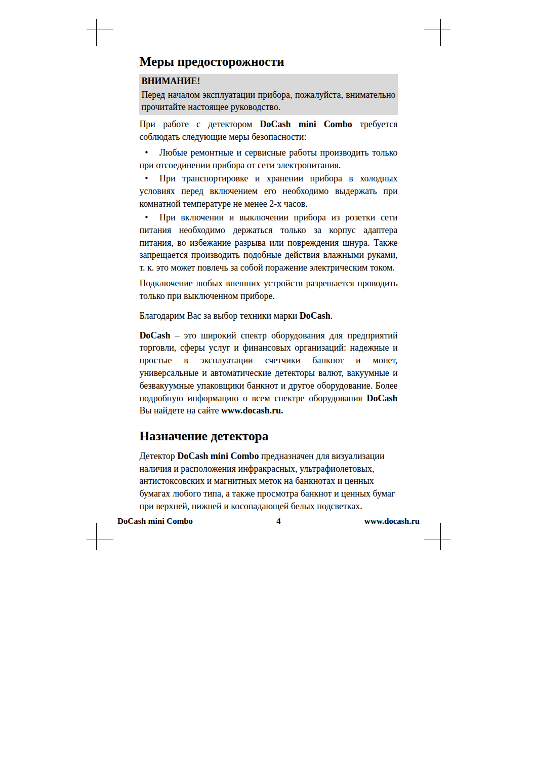Меры предосторожности
ВНИМАНИЕ!
Перед началом эксплуатации прибора, пожалуйста, внимательно прочитайте настоящее руководство.
При работе с детектором DoCash mini Combo требуется соблюдать следующие меры безопасности:
Любые ремонтные и сервисные работы производить только при отсоединении прибора от сети электропитания.
При транспортировке и хранении прибора в холодных условиях перед включением его необходимо выдержать при комнатной температуре не менее 2-х часов.
При включении и выключении прибора из розетки сети питания необходимо держаться только за корпус адаптера питания, во избежание разрыва или повреждения шнура. Также запрещается производить подобные действия влажными руками, т. к. это может повлечь за собой поражение электрическим током.
Подключение любых внешних устройств разрешается проводить только при выключенном приборе.
Благодарим Вас за выбор техники марки DoCash.
DoCash – это широкий спектр оборудования для предприятий торговли, сферы услуг и финансовых организаций: надежные и простые в эксплуатации счетчики банкнот и монет, универсальные и автоматические детекторы валют, вакуумные и безвакуумные упаковщики банкнот и другое оборудование. Более подробную информацию о всем спектре оборудования DoCash Вы найдете на сайте www.docash.ru.
Назначение детектора
Детектор DoCash mini Combo предназначен для визуализации наличия и расположения инфракрасных, ультрафиолетовых, антистоксовских и магнитных меток на банкнотах и ценных бумагах любого типа, а также просмотра банкнот и ценных бумаг при верхней, нижней и косопадающей белых подсветках.
DoCash mini Combo 4 www.docash.ru